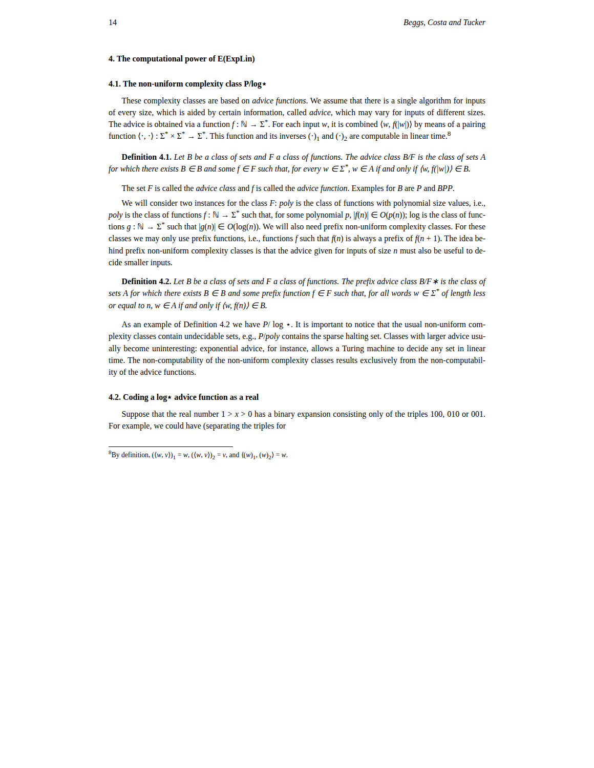14 Beggs, Costa and Tucker
4. The computational power of E(ExpLin)
4.1. The non-uniform complexity class P/log⋆
These complexity classes are based on advice functions. We assume that there is a single algorithm for inputs of every size, which is aided by certain information, called advice, which may vary for inputs of different sizes. The advice is obtained via a function f : ℕ → Σ*. For each input w, it is combined ⟨w, f(|w|)⟩ by means of a pairing function ⟨·, ·⟩ : Σ* × Σ* → Σ*. This function and its inverses (·)1 and (·)2 are computable in linear time.8
Definition 4.1. Let B be a class of sets and F a class of functions. The advice class B/F is the class of sets A for which there exists B ∈ B and some f ∈ F such that, for every w ∈ Σ*, w ∈ A if and only if ⟨w, f(|w|)⟩ ∈ B.
The set F is called the advice class and f is called the advice function. Examples for B are P and BPP.
We will consider two instances for the class F: poly is the class of functions with polynomial size values, i.e., poly is the class of functions f : ℕ → Σ* such that, for some polynomial p, |f(n)| ∈ O(p(n)); log is the class of functions g : ℕ → Σ* such that |g(n)| ∈ O(log(n)). We will also need prefix non-uniform complexity classes. For these classes we may only use prefix functions, i.e., functions f such that f(n) is always a prefix of f(n + 1). The idea behind prefix non-uniform complexity classes is that the advice given for inputs of size n must also be useful to decide smaller inputs.
Definition 4.2. Let B be a class of sets and F a class of functions. The prefix advice class B/F∗ is the class of sets A for which there exists B ∈ B and some prefix function f ∈ F such that, for all words w ∈ Σ* of length less or equal to n, w ∈ A if and only if ⟨w, f(n)⟩ ∈ B.
As an example of Definition 4.2 we have P/ log ⋆. It is important to notice that the usual non-uniform complexity classes contain undecidable sets, e.g., P/poly contains the sparse halting set. Classes with larger advice usually become uninteresting: exponential advice, for instance, allows a Turing machine to decide any set in linear time. The non-computability of the non-uniform complexity classes results exclusively from the non-computability of the advice functions.
4.2. Coding a log⋆ advice function as a real
Suppose that the real number 1 > x > 0 has a binary expansion consisting only of the triples 100, 010 or 001. For example, we could have (separating the triples for
8By definition, (⟨w, v⟩)1 = w, (⟨w, v⟩)2 = v, and ⟨(w)1, (w)2⟩ = w.